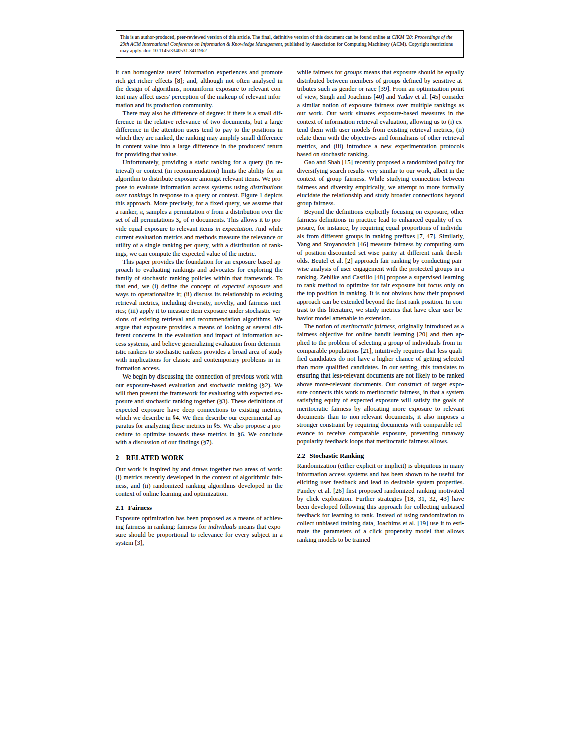This is an author-produced, peer-reviewed version of this article. The final, definitive version of this document can be found online at CIKM '20: Proceedings of the 29th ACM International Conference on Information & Knowledge Management, published by Association for Computing Machinery (ACM). Copyright restrictions may apply. doi: 10.1145/3340531.3411962
it can homogenize users' information experiences and promote rich-get-richer effects [8]; and, although not often analysed in the design of algorithms, nonuniform exposure to relevant content may affect users' perception of the makeup of relevant information and its production community.
There may also be difference of degree: if there is a small difference in the relative relevance of two documents, but a large difference in the attention users tend to pay to the positions in which they are ranked, the ranking may amplify small difference in content value into a large difference in the producers' return for providing that value.
Unfortunately, providing a static ranking for a query (in retrieval) or context (in recommendation) limits the ability for an algorithm to distribute exposure amongst relevant items. We propose to evaluate information access systems using distributions over rankings in response to a query or context. Figure 1 depicts this approach. More precisely, for a fixed query, we assume that a ranker, π, samples a permutation σ from a distribution over the set of all permutations Sn of n documents. This allows it to provide equal exposure to relevant items in expectation. And while current evaluation metrics and methods measure the relevance or utility of a single ranking per query, with a distribution of rankings, we can compute the expected value of the metric.
This paper provides the foundation for an exposure-based approach to evaluating rankings and advocates for exploring the family of stochastic ranking policies within that framework. To that end, we (i) define the concept of expected exposure and ways to operationalize it; (ii) discuss its relationship to existing retrieval metrics, including diversity, novelty, and fairness metrics; (iii) apply it to measure item exposure under stochastic versions of existing retrieval and recommendation algorithms. We argue that exposure provides a means of looking at several different concerns in the evaluation and impact of information access systems, and believe generalizing evaluation from deterministic rankers to stochastic rankers provides a broad area of study with implications for classic and contemporary problems in information access.
We begin by discussing the connection of previous work with our exposure-based evaluation and stochastic ranking (§2). We will then present the framework for evaluating with expected exposure and stochastic ranking together (§3). These definitions of expected exposure have deep connections to existing metrics, which we describe in §4. We then describe our experimental apparatus for analyzing these metrics in §5. We also propose a procedure to optimize towards these metrics in §6. We conclude with a discussion of our findings (§7).
2 RELATED WORK
Our work is inspired by and draws together two areas of work: (i) metrics recently developed in the context of algorithmic fairness, and (ii) randomized ranking algorithms developed in the context of online learning and optimization.
2.1 Fairness
Exposure optimization has been proposed as a means of achieving fairness in ranking: fairness for individuals means that exposure should be proportional to relevance for every subject in a system [3],
while fairness for groups means that exposure should be equally distributed between members of groups defined by sensitive attributes such as gender or race [39]. From an optimization point of view, Singh and Joachims [40] and Yadav et al. [45] consider a similar notion of exposure fairness over multiple rankings as our work. Our work situates exposure-based measures in the context of information retrieval evaluation, allowing us to (i) extend them with user models from existing retrieval metrics, (ii) relate them with the objectives and formalisms of other retrieval metrics, and (iii) introduce a new experimentation protocols based on stochastic ranking.
Gao and Shah [15] recently proposed a randomized policy for diversifying search results very similar to our work, albeit in the context of group fairness. While studying connection between fairness and diversity empirically, we attempt to more formally elucidate the relationship and study broader connections beyond group fairness.
Beyond the definitions explicitly focusing on exposure, other fairness definitions in practice lead to enhanced equality of exposure, for instance, by requiring equal proportions of individuals from different groups in ranking prefixes [7, 47]. Similarly, Yang and Stoyanovich [46] measure fairness by computing sum of position-discounted set-wise parity at different rank thresholds. Beutel et al. [2] approach fair ranking by conducting pairwise analysis of user engagement with the protected groups in a ranking. Zehlike and Castillo [48] propose a supervised learning to rank method to optimize for fair exposure but focus only on the top position in ranking. It is not obvious how their proposed approach can be extended beyond the first rank position. In contrast to this literature, we study metrics that have clear user behavior model amenable to extension.
The notion of meritocratic fairness, originally introduced as a fairness objective for online bandit learning [20] and then applied to the problem of selecting a group of individuals from incomparable populations [21], intuitively requires that less qualified candidates do not have a higher chance of getting selected than more qualified candidates. In our setting, this translates to ensuring that less-relevant documents are not likely to be ranked above more-relevant documents. Our construct of target exposure connects this work to meritocratic fairness, in that a system satisfying equity of expected exposure will satisfy the goals of meritocratic fairness by allocating more exposure to relevant documents than to non-relevant documents, it also imposes a stronger constraint by requiring documents with comparable relevance to receive comparable exposure, preventing runaway popularity feedback loops that meritocratic fairness allows.
2.2 Stochastic Ranking
Randomization (either explicit or implicit) is ubiquitous in many information access systems and has been shown to be useful for eliciting user feedback and lead to desirable system properties. Pandey et al. [26] first proposed randomized ranking motivated by click exploration. Further strategies [18, 31, 32, 43] have been developed following this approach for collecting unbiased feedback for learning to rank. Instead of using randomization to collect unbiased training data, Joachims et al. [19] use it to estimate the parameters of a click propensity model that allows ranking models to be trained